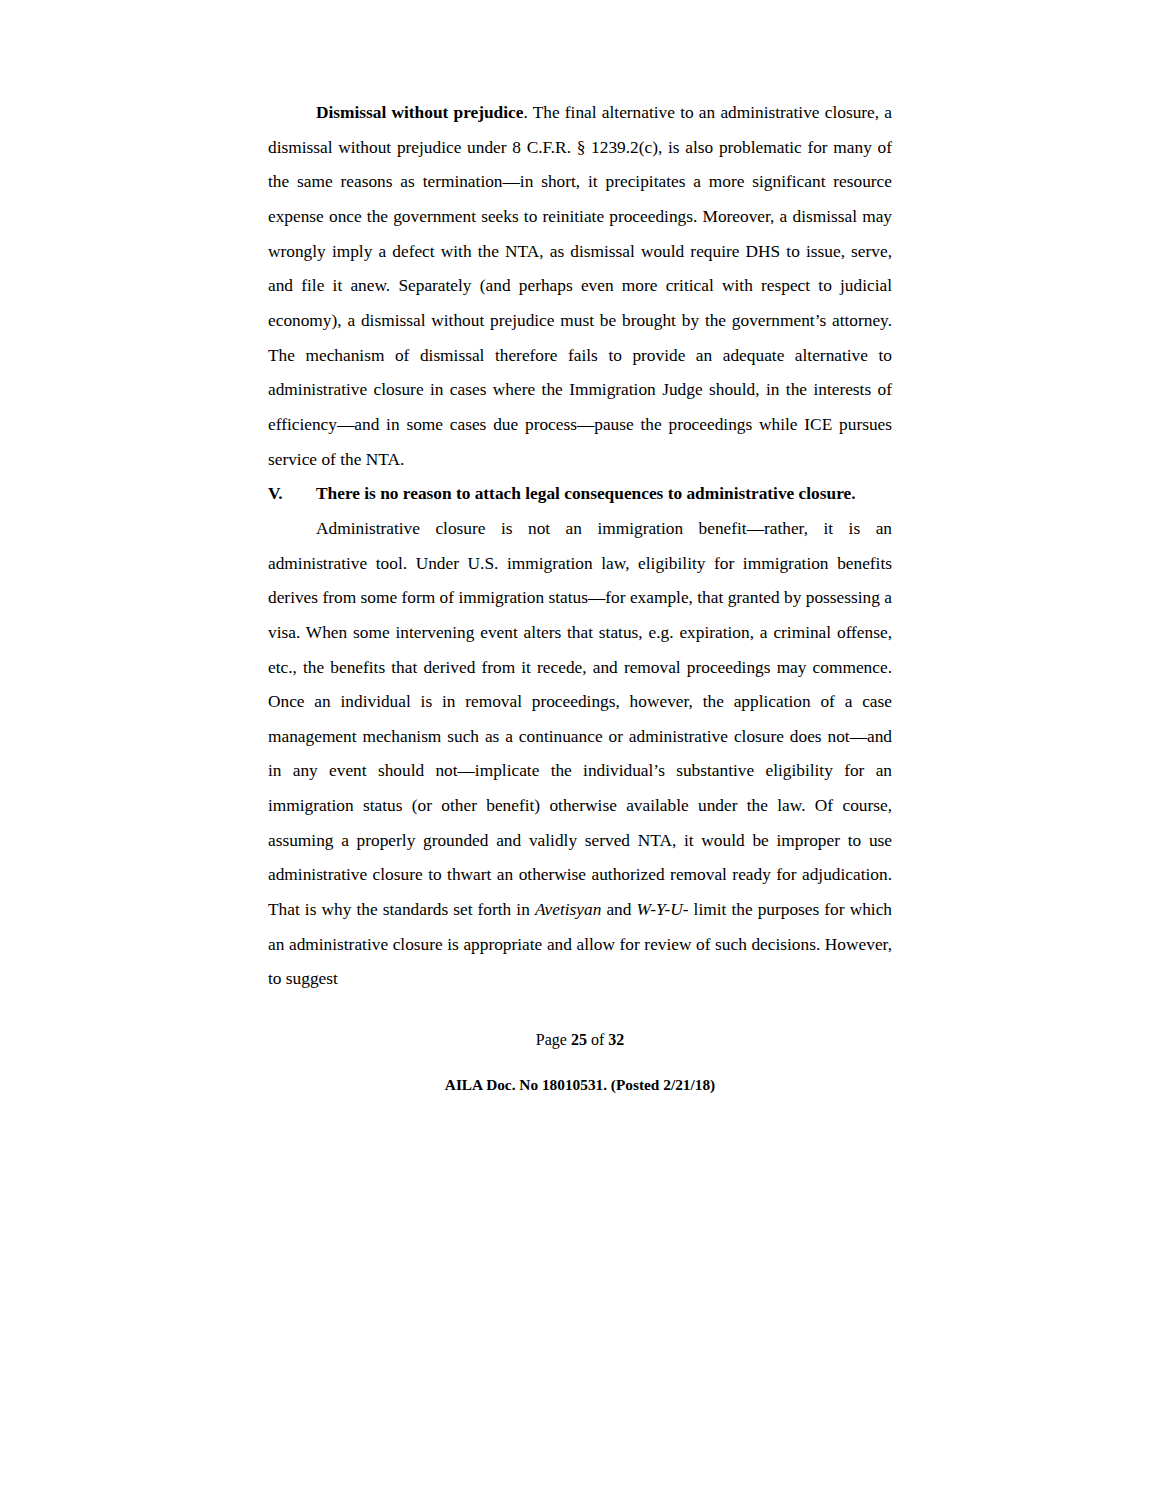Dismissal without prejudice. The final alternative to an administrative closure, a dismissal without prejudice under 8 C.F.R. § 1239.2(c), is also problematic for many of the same reasons as termination—in short, it precipitates a more significant resource expense once the government seeks to reinitiate proceedings. Moreover, a dismissal may wrongly imply a defect with the NTA, as dismissal would require DHS to issue, serve, and file it anew. Separately (and perhaps even more critical with respect to judicial economy), a dismissal without prejudice must be brought by the government’s attorney. The mechanism of dismissal therefore fails to provide an adequate alternative to administrative closure in cases where the Immigration Judge should, in the interests of efficiency—and in some cases due process—pause the proceedings while ICE pursues service of the NTA.
V. There is no reason to attach legal consequences to administrative closure.
Administrative closure is not an immigration benefit—rather, it is an administrative tool. Under U.S. immigration law, eligibility for immigration benefits derives from some form of immigration status—for example, that granted by possessing a visa. When some intervening event alters that status, e.g. expiration, a criminal offense, etc., the benefits that derived from it recede, and removal proceedings may commence. Once an individual is in removal proceedings, however, the application of a case management mechanism such as a continuance or administrative closure does not—and in any event should not—implicate the individual’s substantive eligibility for an immigration status (or other benefit) otherwise available under the law. Of course, assuming a properly grounded and validly served NTA, it would be improper to use administrative closure to thwart an otherwise authorized removal ready for adjudication. That is why the standards set forth in Avetisyan and W-Y-U- limit the purposes for which an administrative closure is appropriate and allow for review of such decisions. However, to suggest
Page 25 of 32
AILA Doc. No 18010531. (Posted 2/21/18)